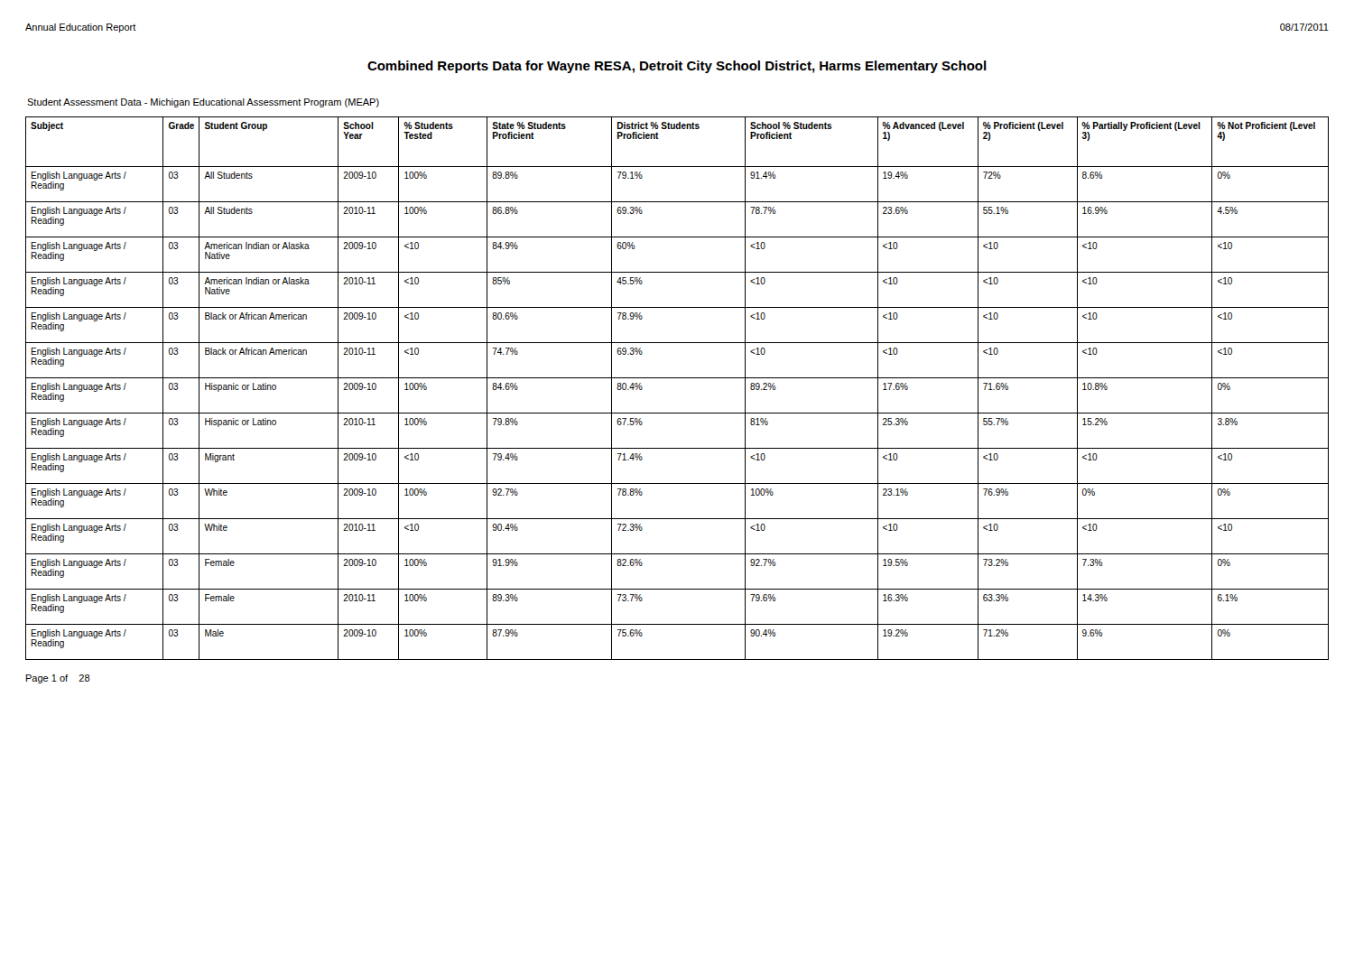Annual Education Report 08/17/2011
Combined Reports Data for Wayne RESA, Detroit City School District, Harms Elementary School
Student Assessment Data - Michigan Educational Assessment Program (MEAP)
| Subject | Grade | Student Group | School Year | % Students Tested | State % Students Proficient | District % Students Proficient | School % Students Proficient | % Advanced (Level 1) | % Proficient (Level 2) | % Partially Proficient (Level 3) | % Not Proficient (Level 4) |
| --- | --- | --- | --- | --- | --- | --- | --- | --- | --- | --- | --- |
| English Language Arts / Reading | 03 | All Students | 2009-10 | 100% | 89.8% | 79.1% | 91.4% | 19.4% | 72% | 8.6% | 0% |
| English Language Arts / Reading | 03 | All Students | 2010-11 | 100% | 86.8% | 69.3% | 78.7% | 23.6% | 55.1% | 16.9% | 4.5% |
| English Language Arts / Reading | 03 | American Indian or Alaska Native | 2009-10 | <10 | 84.9% | 60% | <10 | <10 | <10 | <10 | <10 |
| English Language Arts / Reading | 03 | American Indian or Alaska Native | 2010-11 | <10 | 85% | 45.5% | <10 | <10 | <10 | <10 | <10 |
| English Language Arts / Reading | 03 | Black or African American | 2009-10 | <10 | 80.6% | 78.9% | <10 | <10 | <10 | <10 | <10 |
| English Language Arts / Reading | 03 | Black or African American | 2010-11 | <10 | 74.7% | 69.3% | <10 | <10 | <10 | <10 | <10 |
| English Language Arts / Reading | 03 | Hispanic or Latino | 2009-10 | 100% | 84.6% | 80.4% | 89.2% | 17.6% | 71.6% | 10.8% | 0% |
| English Language Arts / Reading | 03 | Hispanic or Latino | 2010-11 | 100% | 79.8% | 67.5% | 81% | 25.3% | 55.7% | 15.2% | 3.8% |
| English Language Arts / Reading | 03 | Migrant | 2009-10 | <10 | 79.4% | 71.4% | <10 | <10 | <10 | <10 | <10 |
| English Language Arts / Reading | 03 | White | 2009-10 | 100% | 92.7% | 78.8% | 100% | 23.1% | 76.9% | 0% | 0% |
| English Language Arts / Reading | 03 | White | 2010-11 | <10 | 90.4% | 72.3% | <10 | <10 | <10 | <10 | <10 |
| English Language Arts / Reading | 03 | Female | 2009-10 | 100% | 91.9% | 82.6% | 92.7% | 19.5% | 73.2% | 7.3% | 0% |
| English Language Arts / Reading | 03 | Female | 2010-11 | 100% | 89.3% | 73.7% | 79.6% | 16.3% | 63.3% | 14.3% | 6.1% |
| English Language Arts / Reading | 03 | Male | 2009-10 | 100% | 87.9% | 75.6% | 90.4% | 19.2% | 71.2% | 9.6% | 0% |
Page 1 of 28